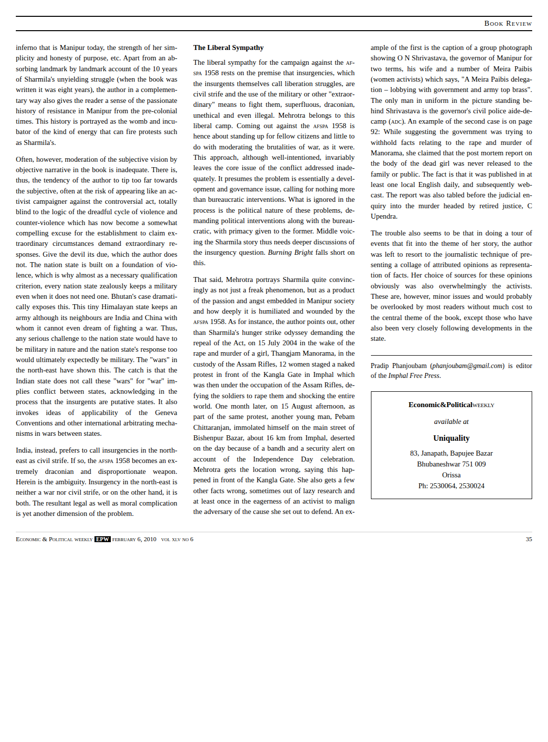Book Review
inferno that is Manipur today, the strength of her simplicity and honesty of purpose, etc. Apart from an absorbing landmark by landmark account of the 10 years of Sharmila's unyielding struggle (when the book was written it was eight years), the author in a complementary way also gives the reader a sense of the passionate history of resistance in Manipur from the pre-colonial times. This history is portrayed as the womb and incubator of the kind of energy that can fire protests such as Sharmila's.
Often, however, moderation of the subjective vision by objective narrative in the book is inadequate. There is, thus, the tendency of the author to tip too far towards the subjective, often at the risk of appearing like an activist campaigner against the controversial act, totally blind to the logic of the dreadful cycle of violence and counter-violence which has now become a somewhat compelling excuse for the establishment to claim extraordinary circumstances demand extraordinary responses. Give the devil its due, which the author does not. The nation state is built on a foundation of violence, which is why almost as a necessary qualification criterion, every nation state zealously keeps a military even when it does not need one. Bhutan's case dramatically exposes this. This tiny Himalayan state keeps an army although its neighbours are India and China with whom it cannot even dream of fighting a war. Thus, any serious challenge to the nation state would have to be military in nature and the nation state's response too would ultimately expectedly be military. The "wars" in the north-east have shown this. The catch is that the Indian state does not call these "wars" for "war" implies conflict between states, acknowledging in the process that the insurgents are putative states. It also invokes ideas of applicability of the Geneva Conventions and other international arbitrating mechanisms in wars between states.
India, instead, prefers to call insurgencies in the north-east as civil strife. If so, the afspa 1958 becomes an extremely draconian and disproportionate weapon. Herein is the ambiguity. Insurgency in the north-east is neither a war nor civil strife, or on the other hand, it is both. The resultant legal as well as moral complication is yet another dimension of the problem.
The Liberal Sympathy
The liberal sympathy for the campaign against the afspa 1958 rests on the premise that insurgencies, which the insurgents themselves call liberation struggles, are civil strife and the use of the military or other "extraordinary" means to fight them, superfluous, draconian, unethical and even illegal. Mehrotra belongs to this liberal camp. Coming out against the afspa 1958 is hence about standing up for fellow citizens and little to do with moderating the brutalities of war, as it were. This approach, although well-intentioned, invariably leaves the core issue of the conflict addressed inadequately. It presumes the problem is essentially a development and governance issue, calling for nothing more than bureaucratic interventions. What is ignored in the process is the political nature of these problems, demanding political interventions along with the bureaucratic, with primacy given to the former. Middle voicing the Sharmila story thus needs deeper discussions of the insurgency question. Burning Bright falls short on this.
That said, Mehrotra portrays Sharmila quite convincingly as not just a freak phenomenon, but as a product of the passion and angst embedded in Manipur society and how deeply it is humiliated and wounded by the afspa 1958. As for instance, the author points out, other than Sharmila's hunger strike odyssey demanding the repeal of the Act, on 15 July 2004 in the wake of the rape and murder of a girl, Thangjam Manorama, in the custody of the Assam Rifles, 12 women staged a naked protest in front of the Kangla Gate in Imphal which was then under the occupation of the Assam Rifles, defying the soldiers to rape them and shocking the entire world. One month later, on 15 August afternoon, as part of the same protest, another young man, Pebam Chittaranjan, immolated himself on the main street of Bishenpur Bazar, about 16 km from Imphal, deserted on the day because of a bandh and a security alert on account of the Independence Day celebration. Mehrotra gets the location wrong, saying this happened in front of the Kangla Gate. She also gets a few other facts wrong, sometimes out of lazy research and at least once in the eagerness of an activist to malign the adversary of the cause she set out to defend. An example of the first is the caption of a group photograph showing O N Shrivastava, the governor of Manipur for two terms, his wife and a number of Meira Paibis (women activists) which says, "A Meira Paibis delegation – lobbying with government and army top brass". The only man in uniform in the picture standing behind Shrivastava is the governor's civil police aide-de-camp (adc). An example of the second case is on page 92: While suggesting the government was trying to withhold facts relating to the rape and murder of Manorama, she claimed that the post mortem report on the body of the dead girl was never released to the family or public. The fact is that it was published in at least one local English daily, and subsequently webcast. The report was also tabled before the judicial enquiry into the murder headed by retired justice, C Upendra.
The trouble also seems to be that in doing a tour of events that fit into the theme of her story, the author was left to resort to the journalistic technique of presenting a collage of attributed opinions as representation of facts. Her choice of sources for these opinions obviously was also overwhelmingly the activists. These are, however, minor issues and would probably be overlooked by most readers without much cost to the central theme of the book, except those who have also been very closely following developments in the state.
Pradip Phanjoubam (phanjoubam@gmail.com) is editor of the Imphal Free Press.
Economic&Politicalweekly
available at
Uniquality
83, Janapath, Bapujee Bazar
Bhubaneshwar 751 009
Orissa
Ph: 2530064, 2530024
Economic & Political weekly EPW february 6, 2010 vol xlv no 6 35